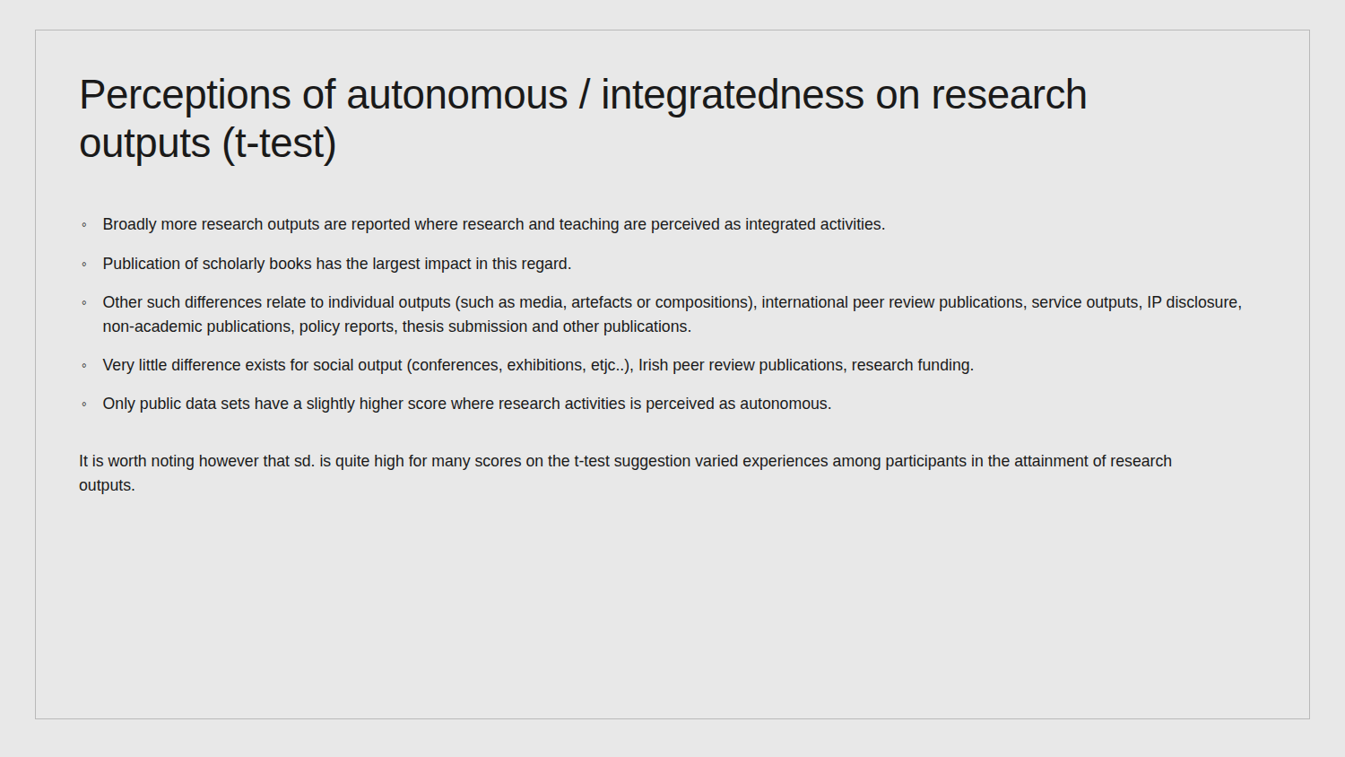Perceptions of autonomous / integratedness on research outputs (t-test)
Broadly more research outputs are reported where research and teaching are perceived as integrated activities.
Publication of scholarly books has the largest impact in this regard.
Other such differences relate to individual outputs (such as media, artefacts or compositions), international peer review publications, service outputs, IP disclosure, non-academic publications, policy reports, thesis submission and other publications.
Very little difference exists for social output (conferences, exhibitions, etjc..), Irish peer review publications, research funding.
Only public data sets have a slightly higher score where research activities is perceived as autonomous.
It is worth noting however that sd. is quite high for many scores on the t-test suggestion varied experiences among participants in the attainment of research outputs.